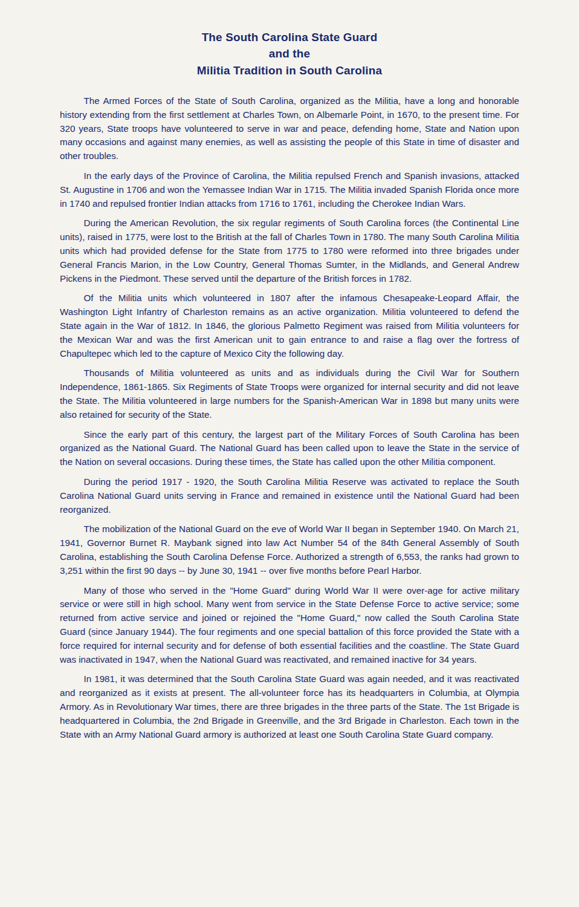The South Carolina State Guard and the Militia Tradition in South Carolina
The Armed Forces of the State of South Carolina, organized as the Militia, have a long and honorable history extending from the first settlement at Charles Town, on Albemarle Point, in 1670, to the present time. For 320 years, State troops have volunteered to serve in war and peace, defending home, State and Nation upon many occasions and against many enemies, as well as assisting the people of this State in time of disaster and other troubles.
In the early days of the Province of Carolina, the Militia repulsed French and Spanish invasions, attacked St. Augustine in 1706 and won the Yemassee Indian War in 1715. The Militia invaded Spanish Florida once more in 1740 and repulsed frontier Indian attacks from 1716 to 1761, including the Cherokee Indian Wars.
During the American Revolution, the six regular regiments of South Carolina forces (the Continental Line units), raised in 1775, were lost to the British at the fall of Charles Town in 1780. The many South Carolina Militia units which had provided defense for the State from 1775 to 1780 were reformed into three brigades under General Francis Marion, in the Low Country, General Thomas Sumter, in the Midlands, and General Andrew Pickens in the Piedmont. These served until the departure of the British forces in 1782.
Of the Militia units which volunteered in 1807 after the infamous Chesapeake-Leopard Affair, the Washington Light Infantry of Charleston remains as an active organization. Militia volunteered to defend the State again in the War of 1812. In 1846, the glorious Palmetto Regiment was raised from Militia volunteers for the Mexican War and was the first American unit to gain entrance to and raise a flag over the fortress of Chapultepec which led to the capture of Mexico City the following day.
Thousands of Militia volunteered as units and as individuals during the Civil War for Southern Independence, 1861-1865. Six Regiments of State Troops were organized for internal security and did not leave the State. The Militia volunteered in large numbers for the Spanish-American War in 1898 but many units were also retained for security of the State.
Since the early part of this century, the largest part of the Military Forces of South Carolina has been organized as the National Guard. The National Guard has been called upon to leave the State in the service of the Nation on several occasions. During these times, the State has called upon the other Militia component.
During the period 1917 - 1920, the South Carolina Militia Reserve was activated to replace the South Carolina National Guard units serving in France and remained in existence until the National Guard had been reorganized.
The mobilization of the National Guard on the eve of World War II began in September 1940. On March 21, 1941, Governor Burnet R. Maybank signed into law Act Number 54 of the 84th General Assembly of South Carolina, establishing the South Carolina Defense Force. Authorized a strength of 6,553, the ranks had grown to 3,251 within the first 90 days -- by June 30, 1941 -- over five months before Pearl Harbor.
Many of those who served in the "Home Guard" during World War II were over-age for active military service or were still in high school. Many went from service in the State Defense Force to active service; some returned from active service and joined or rejoined the "Home Guard," now called the South Carolina State Guard (since January 1944). The four regiments and one special battalion of this force provided the State with a force required for internal security and for defense of both essential facilities and the coastline. The State Guard was inactivated in 1947, when the National Guard was reactivated, and remained inactive for 34 years.
In 1981, it was determined that the South Carolina State Guard was again needed, and it was reactivated and reorganized as it exists at present. The all-volunteer force has its headquarters in Columbia, at Olympia Armory. As in Revolutionary War times, there are three brigades in the three parts of the State. The 1st Brigade is headquartered in Columbia, the 2nd Brigade in Greenville, and the 3rd Brigade in Charleston. Each town in the State with an Army National Guard armory is authorized at least one South Carolina State Guard company.